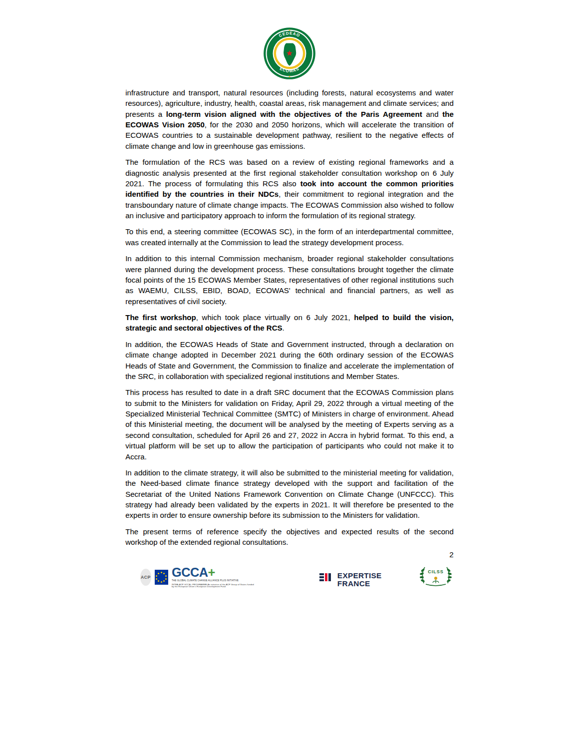CEDEAO ECOWAS
infrastructure and transport, natural resources (including forests, natural ecosystems and water resources), agriculture, industry, health, coastal areas, risk management and climate services; and presents a long-term vision aligned with the objectives of the Paris Agreement and the ECOWAS Vision 2050, for the 2030 and 2050 horizons, which will accelerate the transition of ECOWAS countries to a sustainable development pathway, resilient to the negative effects of climate change and low in greenhouse gas emissions.
The formulation of the RCS was based on a review of existing regional frameworks and a diagnostic analysis presented at the first regional stakeholder consultation workshop on 6 July 2021. The process of formulating this RCS also took into account the common priorities identified by the countries in their NDCs, their commitment to regional integration and the transboundary nature of climate change impacts. The ECOWAS Commission also wished to follow an inclusive and participatory approach to inform the formulation of its regional strategy.
To this end, a steering committee (ECOWAS SC), in the form of an interdepartmental committee, was created internally at the Commission to lead the strategy development process.
In addition to this internal Commission mechanism, broader regional stakeholder consultations were planned during the development process. These consultations brought together the climate focal points of the 15 ECOWAS Member States, representatives of other regional institutions such as WAEMU, CILSS, EBID, BOAD, ECOWAS' technical and financial partners, as well as representatives of civil society.
The first workshop, which took place virtually on 6 July 2021, helped to build the vision, strategic and sectoral objectives of the RCS.
In addition, the ECOWAS Heads of State and Government instructed, through a declaration on climate change adopted in December 2021 during the 60th ordinary session of the ECOWAS Heads of State and Government, the Commission to finalize and accelerate the implementation of the SRC, in collaboration with specialized regional institutions and Member States.
This process has resulted to date in a draft SRC document that the ECOWAS Commission plans to submit to the Ministers for validation on Friday, April 29, 2022 through a virtual meeting of the Specialized Ministerial Technical Committee (SMTC) of Ministers in charge of environment. Ahead of this Ministerial meeting, the document will be analysed by the meeting of Experts serving as a second consultation, scheduled for April 26 and 27, 2022 in Accra in hybrid format. To this end, a virtual platform will be set up to allow the participation of participants who could not make it to Accra.
In addition to the climate strategy, it will also be submitted to the ministerial meeting for validation, the Need-based climate finance strategy developed with the support and facilitation of the Secretariat of the United Nations Framework Convention on Climate Change (UNFCCC). This strategy had already been validated by the experts in 2021. It will therefore be presented to the experts in order to ensure ownership before its submission to the Ministers for validation.
The present terms of reference specify the objectives and expected results of the second workshop of the extended regional consultations.
2
ACP
GCCA+
THE GLOBAL CLIMATE CHANGE ALLIANCE PLUS INITIATIVE
INTRA-ACP GCCA+ PROGRAMME An initiative of the ACP Group of States funded by the European Union's European Development Fund
EXPERTISE
FRANCE
CILSS